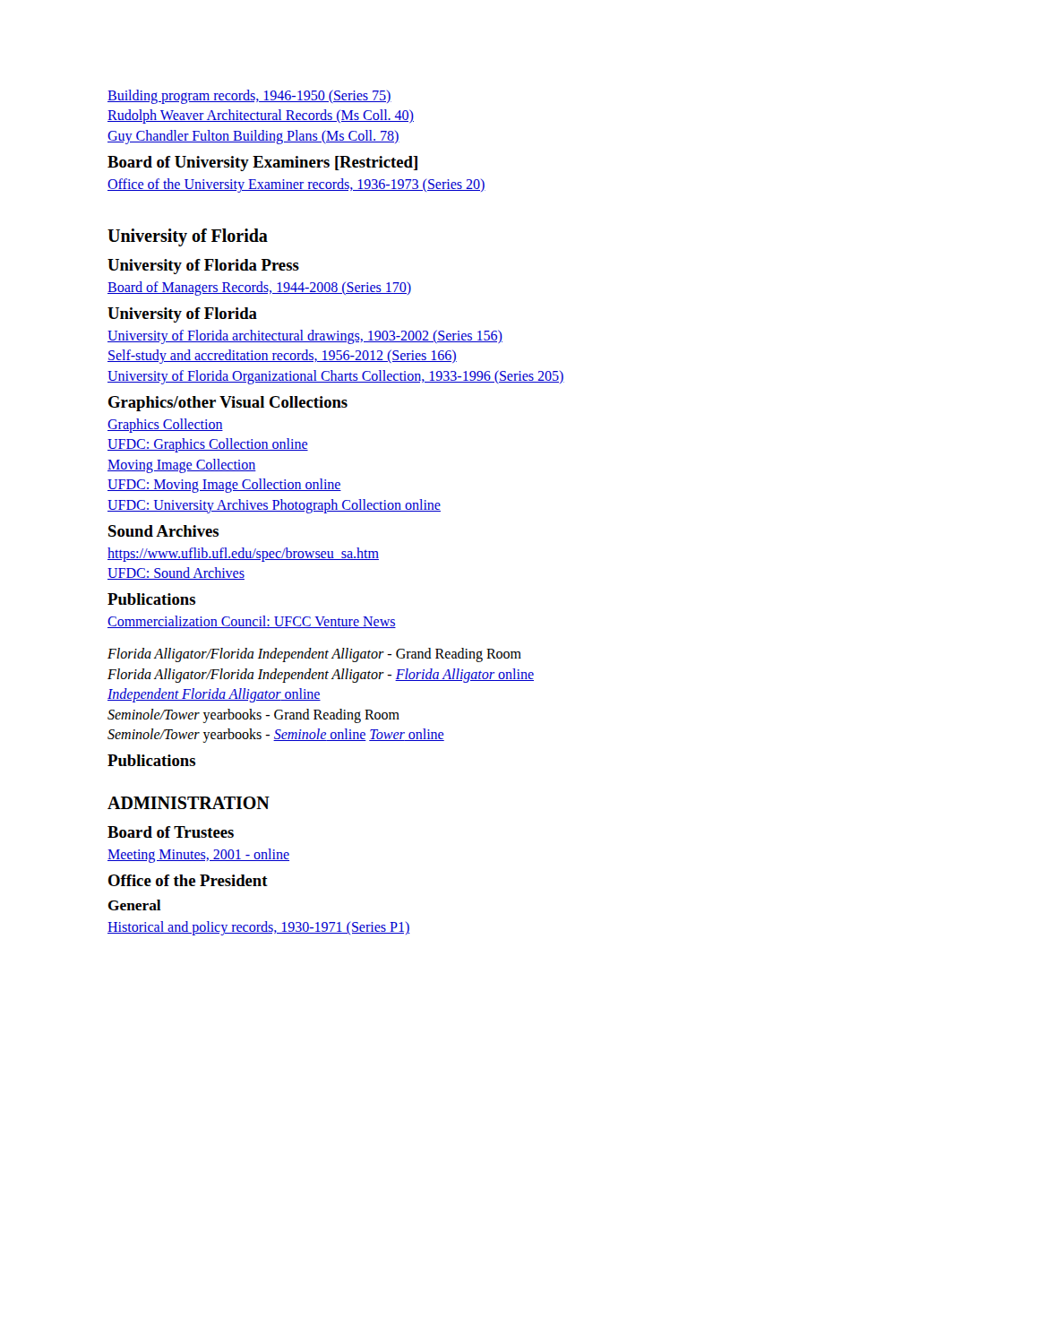Building program records, 1946-1950 (Series 75)
Rudolph Weaver Architectural Records (Ms Coll. 40)
Guy Chandler Fulton Building Plans (Ms Coll. 78)
Board of University Examiners [Restricted]
Office of the University Examiner records, 1936-1973 (Series 20)
University of Florida
University of Florida Press
Board of Managers Records, 1944-2008 (Series 170)
University of Florida
University of Florida architectural drawings, 1903-2002 (Series 156)
Self-study and accreditation records, 1956-2012 (Series 166)
University of Florida Organizational Charts Collection, 1933-1996 (Series 205)
Graphics/other Visual Collections
Graphics Collection
UFDC: Graphics Collection online
Moving Image Collection
UFDC: Moving Image Collection online
UFDC: University Archives Photograph Collection online
Sound Archives
https://www.uflib.ufl.edu/spec/browseu_sa.htm
UFDC: Sound Archives
Publications
Commercialization Council: UFCC Venture News
Florida Alligator/Florida Independent Alligator - Grand Reading Room
Florida Alligator/Florida Independent Alligator - Florida Alligator online
Independent Florida Alligator online
Seminole/Tower yearbooks - Grand Reading Room
Seminole/Tower yearbooks - Seminole online Tower online
Publications
ADMINISTRATION
Board of Trustees
Meeting Minutes, 2001 - online
Office of the President
General
Historical and policy records, 1930-1971 (Series P1)